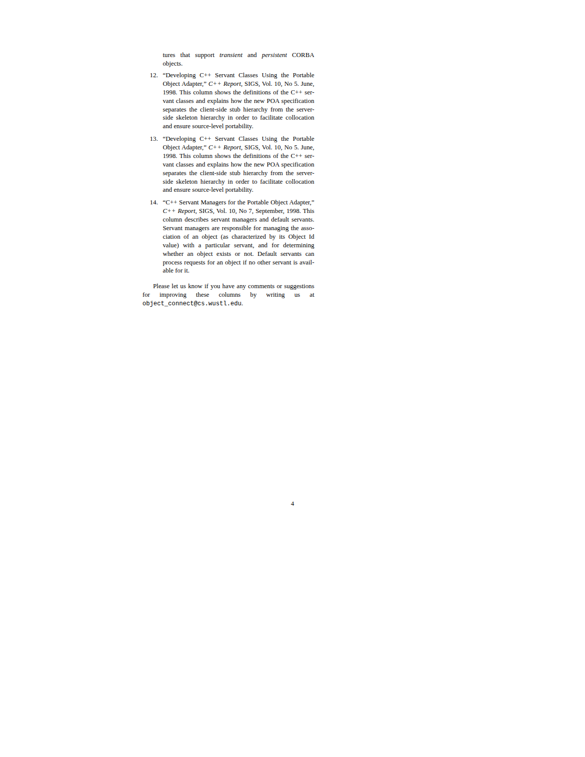tures that support transient and persistent CORBA objects.
12. “Developing C++ Servant Classes Using the Portable Object Adapter,” C++ Report, SIGS, Vol. 10, No 5. June, 1998. This column shows the definitions of the C++ servant classes and explains how the new POA specification separates the client-side stub hierarchy from the server-side skeleton hierarchy in order to facilitate collocation and ensure source-level portability.
13. “Developing C++ Servant Classes Using the Portable Object Adapter,” C++ Report, SIGS, Vol. 10, No 5. June, 1998. This column shows the definitions of the C++ servant classes and explains how the new POA specification separates the client-side stub hierarchy from the server-side skeleton hierarchy in order to facilitate collocation and ensure source-level portability.
14. “C++ Servant Managers for the Portable Object Adapter,” C++ Report, SIGS, Vol. 10, No 7, September, 1998. This column describes servant managers and default servants. Servant managers are responsible for managing the association of an object (as characterized by its Object Id value) with a particular servant, and for determining whether an object exists or not. Default servants can process requests for an object if no other servant is available for it.
Please let us know if you have any comments or suggestions for improving these columns by writing us at object_connect@cs.wustl.edu.
4